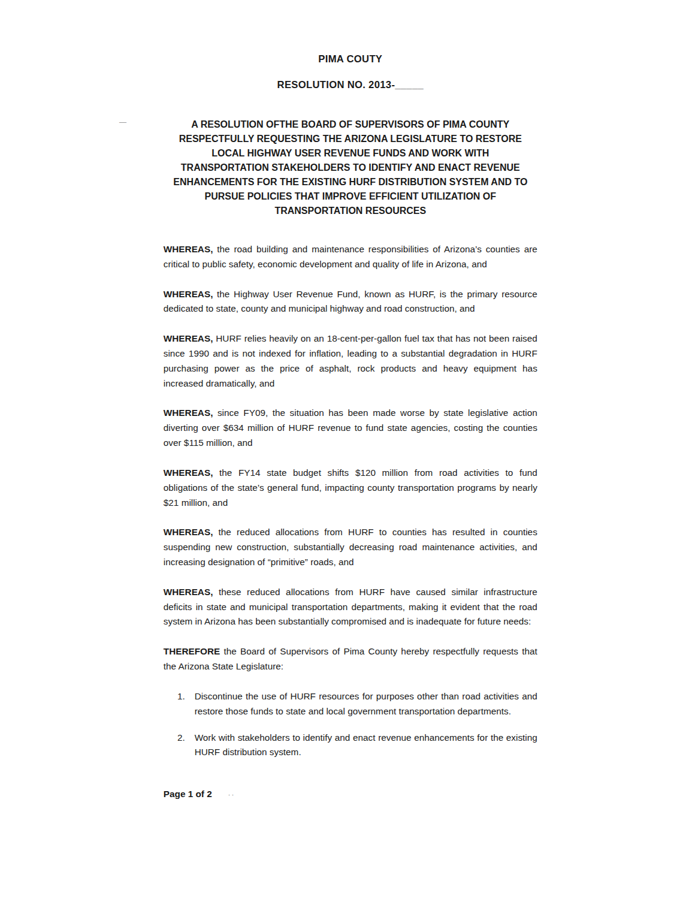—
PIMA COUTY
RESOLUTION NO. 2013-_____
A RESOLUTION OFTHE BOARD OF SUPERVISORS OF PIMA COUNTY
RESPECTFULLY REQUESTING THE ARIZONA LEGISLATURE TO RESTORE
LOCAL HIGHWAY USER REVENUE FUNDS AND WORK WITH
TRANSPORTATION STAKEHOLDERS TO IDENTIFY AND ENACT REVENUE
ENHANCEMENTS FOR THE EXISTING HURF DISTRIBUTION SYSTEM AND TO
PURSUE POLICIES THAT IMPROVE EFFICIENT UTILIZATION OF
TRANSPORTATION RESOURCES
WHEREAS, the road building and maintenance responsibilities of Arizona’s counties are critical to public safety, economic development and quality of life in Arizona, and
WHEREAS, the Highway User Revenue Fund, known as HURF, is the primary resource dedicated to state, county and municipal highway and road construction, and
WHEREAS, HURF relies heavily on an 18-cent-per-gallon fuel tax that has not been raised since 1990 and is not indexed for inflation, leading to a substantial degradation in HURF purchasing power as the price of asphalt, rock products and heavy equipment has increased dramatically, and
WHEREAS, since FY09, the situation has been made worse by state legislative action diverting over $634 million of HURF revenue to fund state agencies, costing the counties over $115 million, and
WHEREAS, the FY14 state budget shifts $120 million from road activities to fund obligations of the state’s general fund, impacting county transportation programs by nearly $21 million, and
WHEREAS, the reduced allocations from HURF to counties has resulted in counties suspending new construction, substantially decreasing road maintenance activities, and increasing designation of “primitive” roads, and
WHEREAS, these reduced allocations from HURF have caused similar infrastructure deficits in state and municipal transportation departments, making it evident that the road system in Arizona has been substantially compromised and is inadequate for future needs:
THEREFORE the Board of Supervisors of Pima County hereby respectfully requests that the Arizona State Legislature:
Discontinue the use of HURF resources for purposes other than road activities and restore those funds to state and local government transportation departments.
Work with stakeholders to identify and enact revenue enhancements for the existing HURF distribution system.
Page 1 of 2··